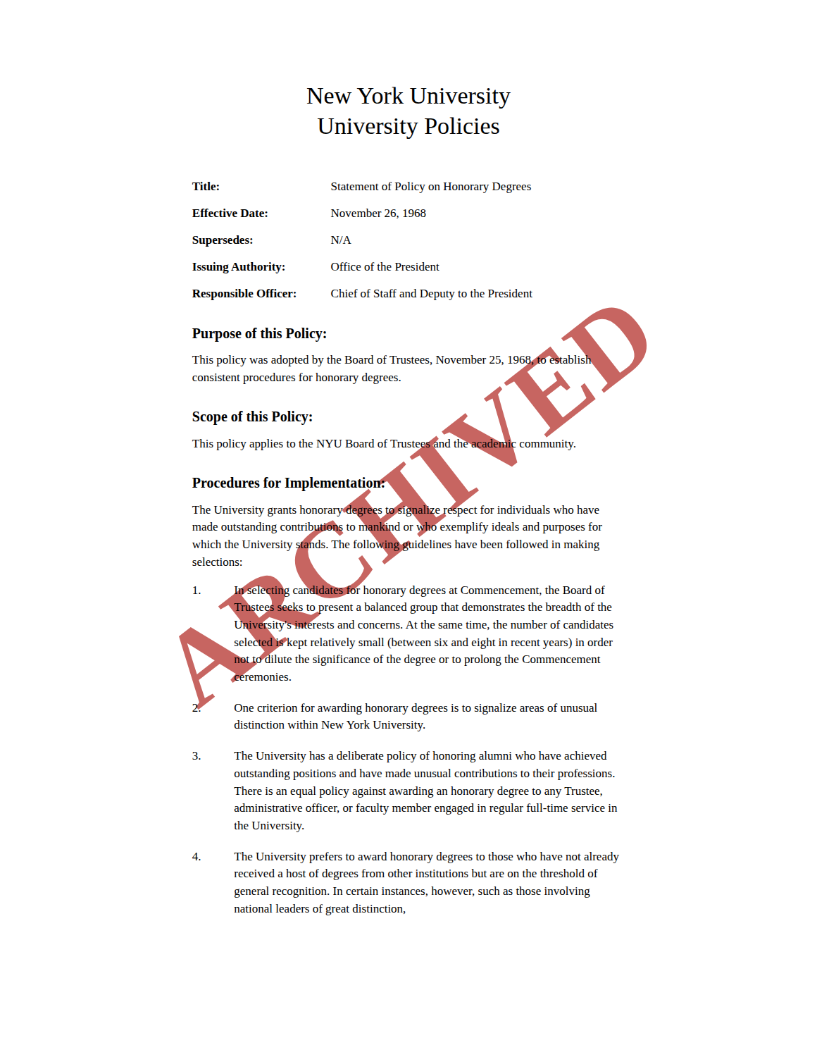ARCHIVED
New York University University Policies
Title:
Statement of Policy on Honorary Degrees
Effective Date:
November 26, 1968
Supersedes:
N/A
Issuing Authority:
Office of the President
Responsible Officer:
Chief of Staff and Deputy to the President
Purpose of this Policy:
This policy was adopted by the Board of Trustees, November 25, 1968, to establish consistent procedures for honorary degrees.
Scope of this Policy:
This policy applies to the NYU Board of Trustees and the academic community.
Procedures for Implementation:
The University grants honorary degrees to signalize respect for individuals who have made outstanding contributions to mankind or who exemplify ideals and purposes for which the University stands. The following guidelines have been followed in making selections:
1.
In selecting candidates for honorary degrees at Commencement, the Board of Trustees seeks to present a balanced group that demonstrates the breadth of the University's interests and concerns. At the same time, the number of candidates selected is kept relatively small (between six and eight in recent years) in order not to dilute the significance of the degree or to prolong the Commencement ceremonies.
2.
One criterion for awarding honorary degrees is to signalize areas of unusual distinction within New York University.
3.
The University has a deliberate policy of honoring alumni who have achieved outstanding positions and have made unusual contributions to their professions. There is an equal policy against awarding an honorary degree to any Trustee, administrative officer, or faculty member engaged in regular full-time service in the University.
4.
The University prefers to award honorary degrees to those who have not already received a host of degrees from other institutions but are on the threshold of general recognition. In certain instances, however, such as those involving national leaders of great distinction,